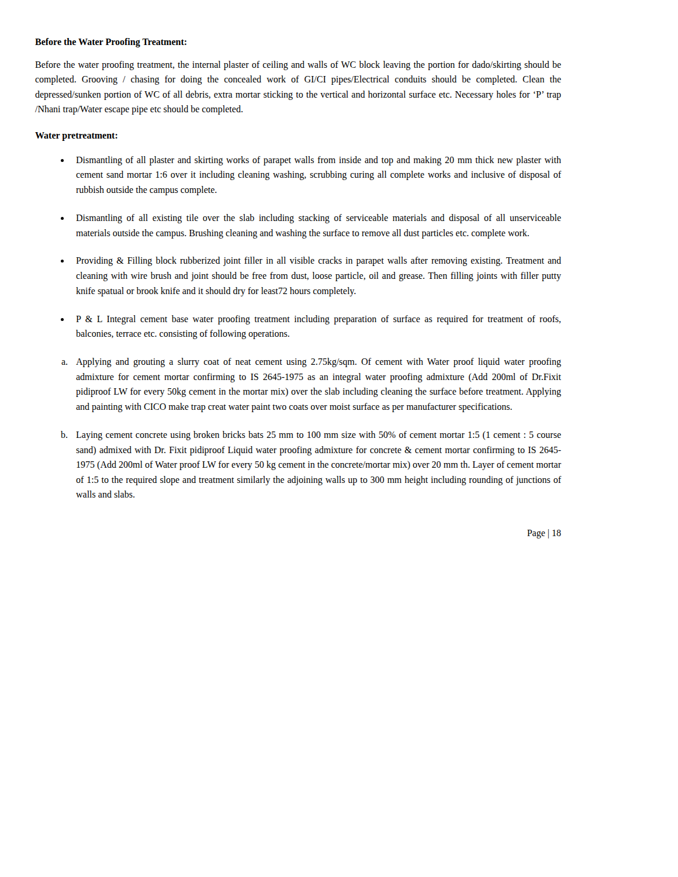Before the Water Proofing Treatment:
Before the water proofing treatment, the internal plaster of ceiling and walls of WC block leaving the portion for dado/skirting should be completed. Grooving / chasing for doing the concealed work of GI/CI pipes/Electrical conduits should be completed. Clean the depressed/sunken portion of WC of all debris, extra mortar sticking to the vertical and horizontal surface etc. Necessary holes for ‘P’ trap /Nhani trap/Water escape pipe etc should be completed.
Water pretreatment:
Dismantling of all plaster and skirting works of parapet walls from inside and top and making 20 mm thick new plaster with cement sand mortar 1:6 over it including cleaning washing, scrubbing curing all complete works and inclusive of disposal of rubbish outside the campus complete.
Dismantling of all existing tile over the slab including stacking of serviceable materials and disposal of all unserviceable materials outside the campus. Brushing cleaning and washing the surface to remove all dust particles etc. complete work.
Providing & Filling block rubberized joint filler in all visible cracks in parapet walls after removing existing. Treatment and cleaning with wire brush and joint should be free from dust, loose particle, oil and grease. Then filling joints with filler putty knife spatual or brook knife and it should dry for least72 hours completely.
P & L Integral cement base water proofing treatment including preparation of surface as required for treatment of roofs, balconies, terrace etc. consisting of following operations.
Applying and grouting a slurry coat of neat cement using 2.75kg/sqm. Of cement with Water proof liquid water proofing admixture for cement mortar confirming to IS 2645-1975 as an integral water proofing admixture (Add 200ml of Dr.Fixit pidiproof LW for every 50kg cement in the mortar mix) over the slab including cleaning the surface before treatment. Applying and painting with CICO make trap creat water paint two coats over moist surface as per manufacturer specifications.
Laying cement concrete using broken bricks bats 25 mm to 100 mm size with 50% of cement mortar 1:5 (1 cement : 5 course sand) admixed with Dr. Fixit pidiproof Liquid water proofing admixture for concrete & cement mortar confirming to IS 2645-1975 (Add 200ml of Water proof LW for every 50 kg cement in the concrete/mortar mix) over 20 mm th. Layer of cement mortar of 1:5 to the required slope and treatment similarly the adjoining walls up to 300 mm height including rounding of junctions of walls and slabs.
Page | 18